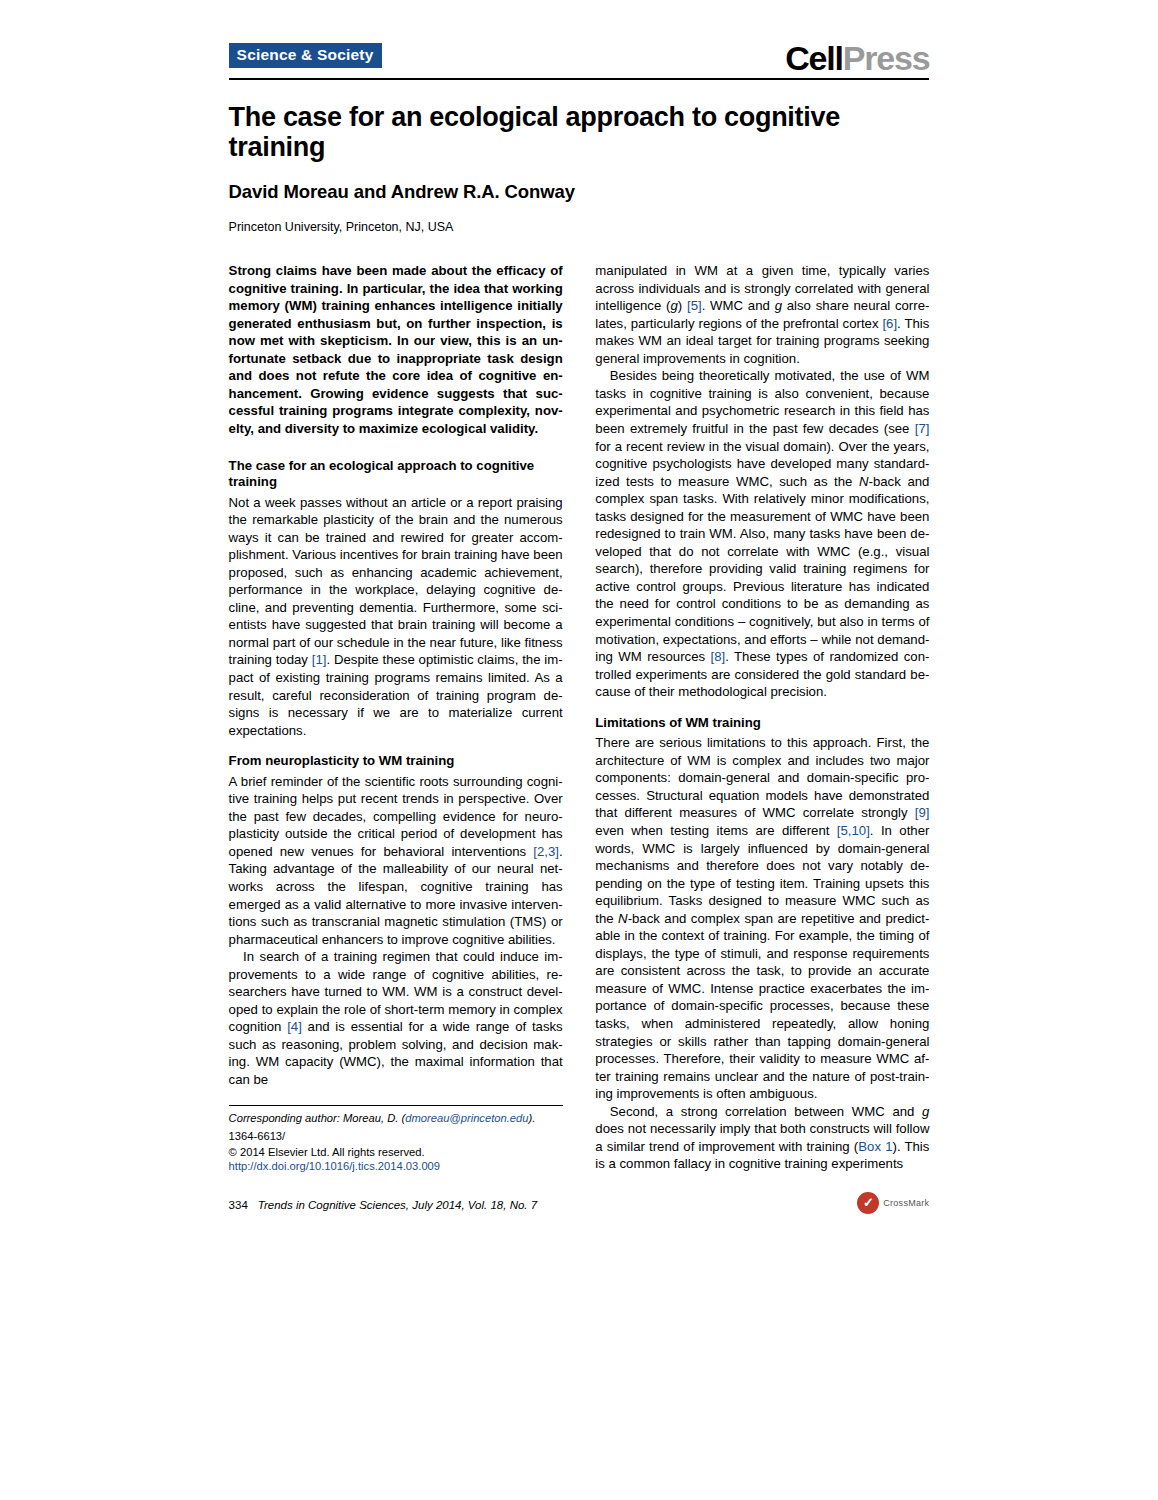Science & Society
Cell Press
The case for an ecological approach to cognitive training
David Moreau and Andrew R.A. Conway
Princeton University, Princeton, NJ, USA
Strong claims have been made about the efficacy of cognitive training. In particular, the idea that working memory (WM) training enhances intelligence initially generated enthusiasm but, on further inspection, is now met with skepticism. In our view, this is an unfortunate setback due to inappropriate task design and does not refute the core idea of cognitive enhancement. Growing evidence suggests that successful training programs integrate complexity, novelty, and diversity to maximize ecological validity.
The case for an ecological approach to cognitive training
Not a week passes without an article or a report praising the remarkable plasticity of the brain and the numerous ways it can be trained and rewired for greater accomplishment. Various incentives for brain training have been proposed, such as enhancing academic achievement, performance in the workplace, delaying cognitive decline, and preventing dementia. Furthermore, some scientists have suggested that brain training will become a normal part of our schedule in the near future, like fitness training today [1]. Despite these optimistic claims, the impact of existing training programs remains limited. As a result, careful reconsideration of training program designs is necessary if we are to materialize current expectations.
From neuroplasticity to WM training
A brief reminder of the scientific roots surrounding cognitive training helps put recent trends in perspective. Over the past few decades, compelling evidence for neuroplasticity outside the critical period of development has opened new venues for behavioral interventions [2,3]. Taking advantage of the malleability of our neural networks across the lifespan, cognitive training has emerged as a valid alternative to more invasive interventions such as transcranial magnetic stimulation (TMS) or pharmaceutical enhancers to improve cognitive abilities.
In search of a training regimen that could induce improvements to a wide range of cognitive abilities, researchers have turned to WM. WM is a construct developed to explain the role of short-term memory in complex cognition [4] and is essential for a wide range of tasks such as reasoning, problem solving, and decision making. WM capacity (WMC), the maximal information that can be
Corresponding author: Moreau, D. (dmoreau@princeton.edu).
1364-6613/
© 2014 Elsevier Ltd. All rights reserved. http://dx.doi.org/10.1016/j.tics.2014.03.009
manipulated in WM at a given time, typically varies across individuals and is strongly correlated with general intelligence (g) [5]. WMC and g also share neural correlates, particularly regions of the prefrontal cortex [6]. This makes WM an ideal target for training programs seeking general improvements in cognition.
Besides being theoretically motivated, the use of WM tasks in cognitive training is also convenient, because experimental and psychometric research in this field has been extremely fruitful in the past few decades (see [7] for a recent review in the visual domain). Over the years, cognitive psychologists have developed many standardized tests to measure WMC, such as the N-back and complex span tasks. With relatively minor modifications, tasks designed for the measurement of WMC have been redesigned to train WM. Also, many tasks have been developed that do not correlate with WMC (e.g., visual search), therefore providing valid training regimens for active control groups. Previous literature has indicated the need for control conditions to be as demanding as experimental conditions – cognitively, but also in terms of motivation, expectations, and efforts – while not demanding WM resources [8]. These types of randomized controlled experiments are considered the gold standard because of their methodological precision.
Limitations of WM training
There are serious limitations to this approach. First, the architecture of WM is complex and includes two major components: domain-general and domain-specific processes. Structural equation models have demonstrated that different measures of WMC correlate strongly [9] even when testing items are different [5,10]. In other words, WMC is largely influenced by domain-general mechanisms and therefore does not vary notably depending on the type of testing item. Training upsets this equilibrium. Tasks designed to measure WMC such as the N-back and complex span are repetitive and predictable in the context of training. For example, the timing of displays, the type of stimuli, and response requirements are consistent across the task, to provide an accurate measure of WMC. Intense practice exacerbates the importance of domain-specific processes, because these tasks, when administered repeatedly, allow honing strategies or skills rather than tapping domain-general processes. Therefore, their validity to measure WMC after training remains unclear and the nature of post-training improvements is often ambiguous.
Second, a strong correlation between WMC and g does not necessarily imply that both constructs will follow a similar trend of improvement with training (Box 1). This is a common fallacy in cognitive training experiments
334 Trends in Cognitive Sciences, July 2014, Vol. 18, No. 7
✓CrossMark